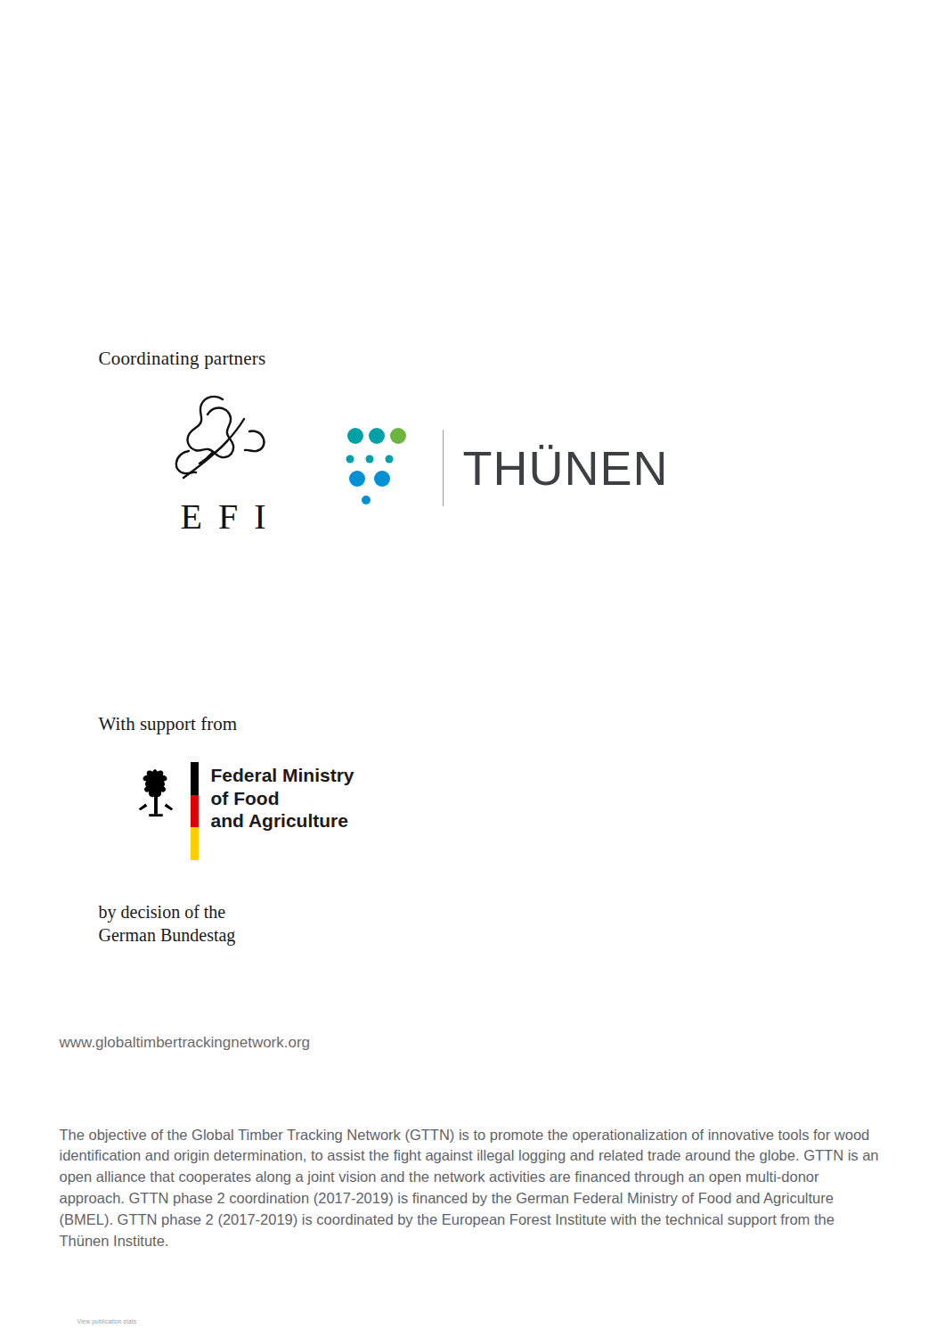Coordinating partners
EFI
THÜNEN
With support from
Federal Ministry
of Food
and Agriculture
by decision of the
German Bundestag
www.globaltimbertrackingnetwork.org
The objective of the Global Timber Tracking Network (GTTN) is to promote the operationalization of innovative tools for wood identification and origin determination, to assist the fight against illegal logging and related trade around the globe. GTTN is an open alliance that cooperates along a joint vision and the network activities are financed through an open multi-donor approach. GTTN phase 2 coordination (2017-2019) is financed by the German Federal Ministry of Food and Agriculture (BMEL). GTTN phase 2 (2017-2019) is coordinated by the European Forest Institute with the technical support from the Thünen Institute.
View publication stats